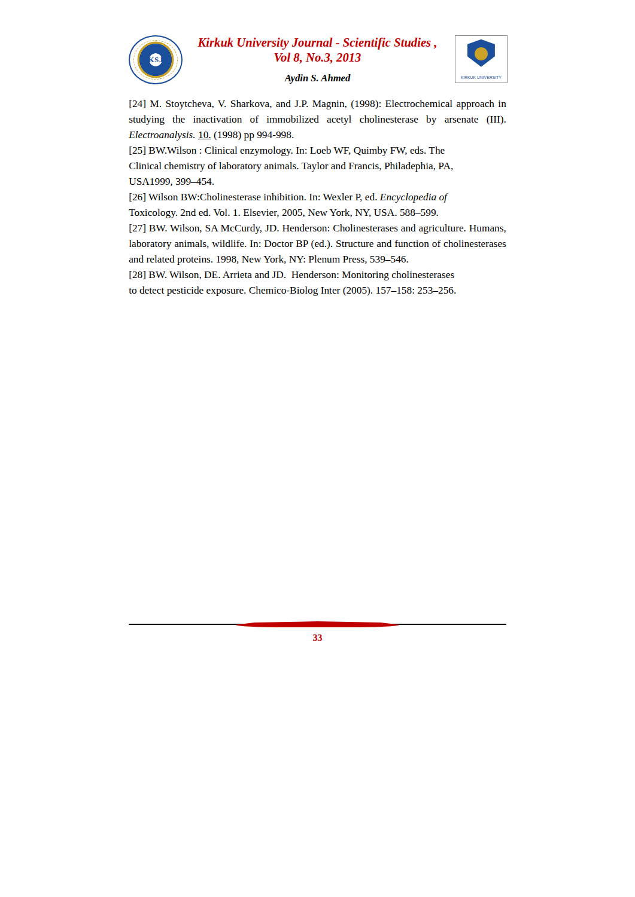KIRKUK UNIVERSITY
Kirkuk University Journal - Scientific Studies , Vol 8, No.3, 2013
Aydin S. Ahmed
[24] M. Stoytcheva, V. Sharkova, and J.P. Magnin, (1998): Electrochemical approach in studying the inactivation of immobilized acetyl cholinesterase by arsenate (III). Electroanalysis. 10. (1998) pp 994-998.
[25] BW.Wilson : Clinical enzymology. In: Loeb WF, Quimby FW, eds. The
Clinical chemistry of laboratory animals. Taylor and Francis, Philadephia, PA,
USA1999, 399–454.
[26] Wilson BW:Cholinesterase inhibition. In: Wexler P, ed. Encyclopedia of
Toxicology. 2nd ed. Vol. 1. Elsevier, 2005, New York, NY, USA. 588–599.
[27] BW. Wilson, SA McCurdy, JD. Henderson: Cholinesterases and agriculture. Humans, laboratory animals, wildlife. In: Doctor BP (ed.). Structure and function of cholinesterases and related proteins. 1998, New York, NY: Plenum Press, 539–546.
[28] BW. Wilson, DE. Arrieta and JD. Henderson: Monitoring cholinesterases
to detect pesticide exposure. Chemico-Biolog Inter (2005). 157–158: 253–256.
33